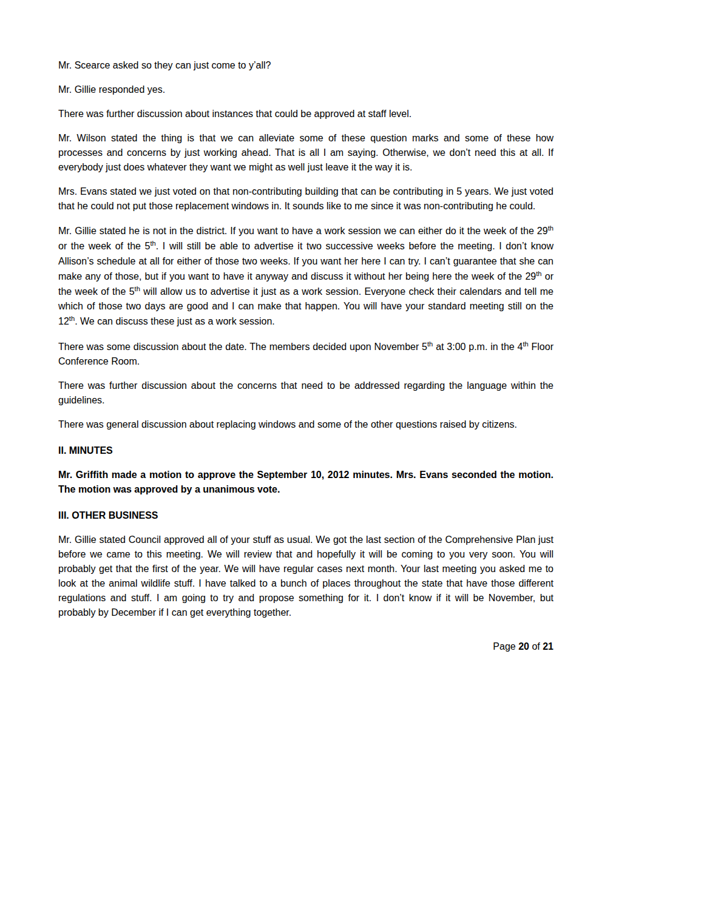Mr. Scearce asked so they can just come to y’all?
Mr. Gillie responded yes.
There was further discussion about instances that could be approved at staff level.
Mr. Wilson stated the thing is that we can alleviate some of these question marks and some of these how processes and concerns by just working ahead. That is all I am saying. Otherwise, we don’t need this at all. If everybody just does whatever they want we might as well just leave it the way it is.
Mrs. Evans stated we just voted on that non-contributing building that can be contributing in 5 years. We just voted that he could not put those replacement windows in. It sounds like to me since it was non-contributing he could.
Mr. Gillie stated he is not in the district. If you want to have a work session we can either do it the week of the 29th or the week of the 5th. I will still be able to advertise it two successive weeks before the meeting. I don’t know Allison’s schedule at all for either of those two weeks. If you want her here I can try. I can’t guarantee that she can make any of those, but if you want to have it anyway and discuss it without her being here the week of the 29th or the week of the 5th will allow us to advertise it just as a work session. Everyone check their calendars and tell me which of those two days are good and I can make that happen. You will have your standard meeting still on the 12th. We can discuss these just as a work session.
There was some discussion about the date. The members decided upon November 5th at 3:00 p.m. in the 4th Floor Conference Room.
There was further discussion about the concerns that need to be addressed regarding the language within the guidelines.
There was general discussion about replacing windows and some of the other questions raised by citizens.
II. MINUTES
Mr. Griffith made a motion to approve the September 10, 2012 minutes. Mrs. Evans seconded the motion. The motion was approved by a unanimous vote.
III. OTHER BUSINESS
Mr. Gillie stated Council approved all of your stuff as usual. We got the last section of the Comprehensive Plan just before we came to this meeting. We will review that and hopefully it will be coming to you very soon. You will probably get that the first of the year. We will have regular cases next month. Your last meeting you asked me to look at the animal wildlife stuff. I have talked to a bunch of places throughout the state that have those different regulations and stuff. I am going to try and propose something for it. I don’t know if it will be November, but probably by December if I can get everything together.
Page 20 of 21